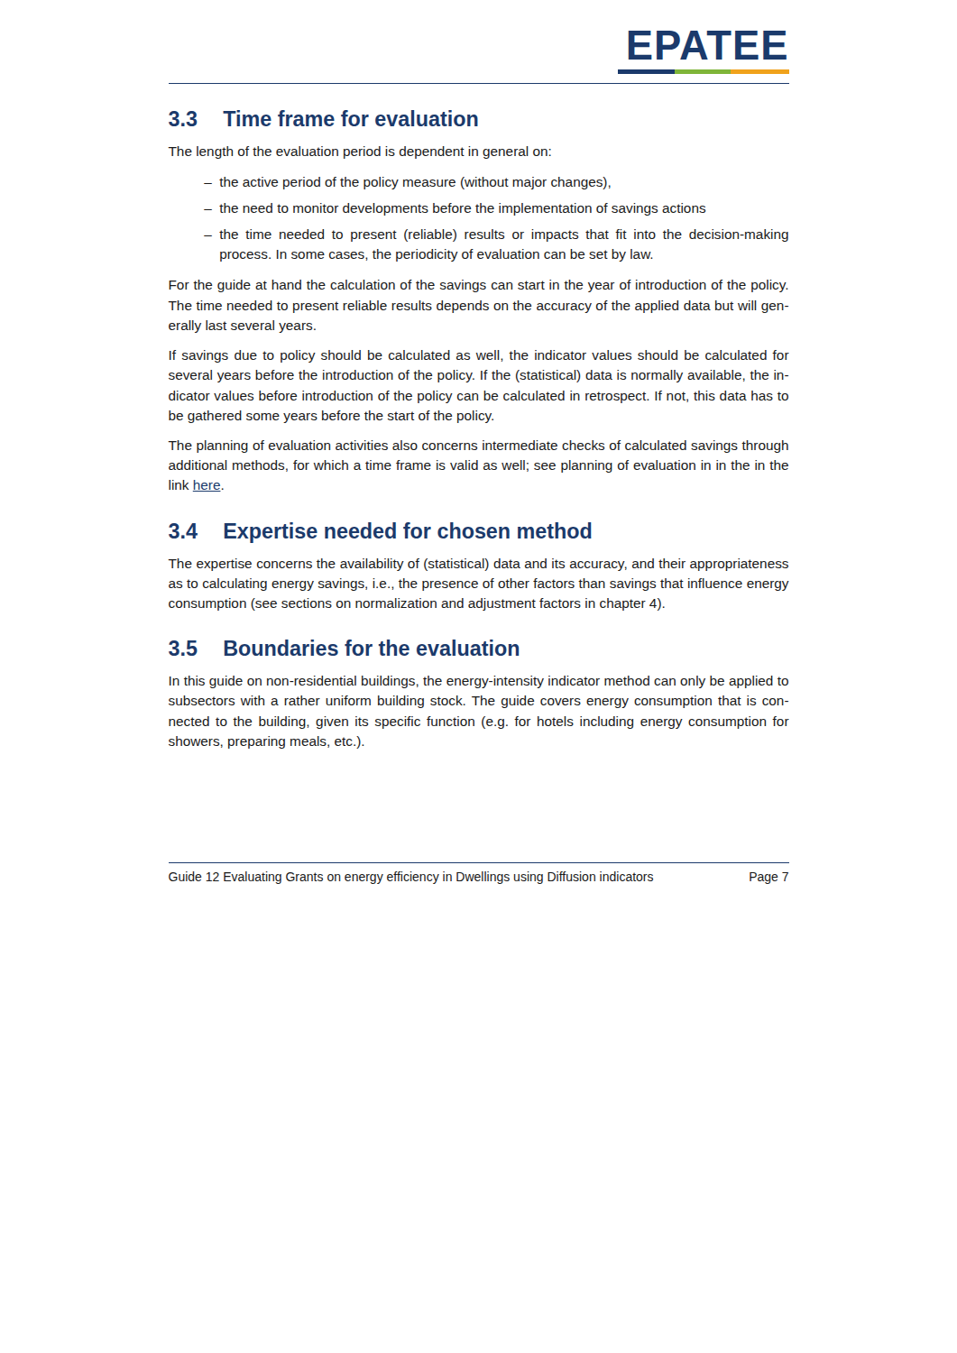EPATEE
3.3 Time frame for evaluation
The length of the evaluation period is dependent in general on:
the active period of the policy measure (without major changes),
the need to monitor developments before the implementation of savings actions
the time needed to present (reliable) results or impacts that fit into the decision-making process. In some cases, the periodicity of evaluation can be set by law.
For the guide at hand the calculation of the savings can start in the year of introduction of the policy. The time needed to present reliable results depends on the accuracy of the applied data but will generally last several years.
If savings due to policy should be calculated as well, the indicator values should be calculated for several years before the introduction of the policy. If the (statistical) data is normally available, the indicator values before introduction of the policy can be calculated in retrospect. If not, this data has to be gathered some years before the start of the policy.
The planning of evaluation activities also concerns intermediate checks of calculated savings through additional methods, for which a time frame is valid as well; see planning of evaluation in in the in the link here.
3.4 Expertise needed for chosen method
The expertise concerns the availability of (statistical) data and its accuracy, and their appropriateness as to calculating energy savings, i.e., the presence of other factors than savings that influence energy consumption (see sections on normalization and adjustment factors in chapter 4).
3.5 Boundaries for the evaluation
In this guide on non-residential buildings, the energy-intensity indicator method can only be applied to subsectors with a rather uniform building stock. The guide covers energy consumption that is connected to the building, given its specific function (e.g. for hotels including energy consumption for showers, preparing meals, etc.).
Guide 12 Evaluating Grants on energy efficiency in Dwellings using Diffusion indicators Page 7